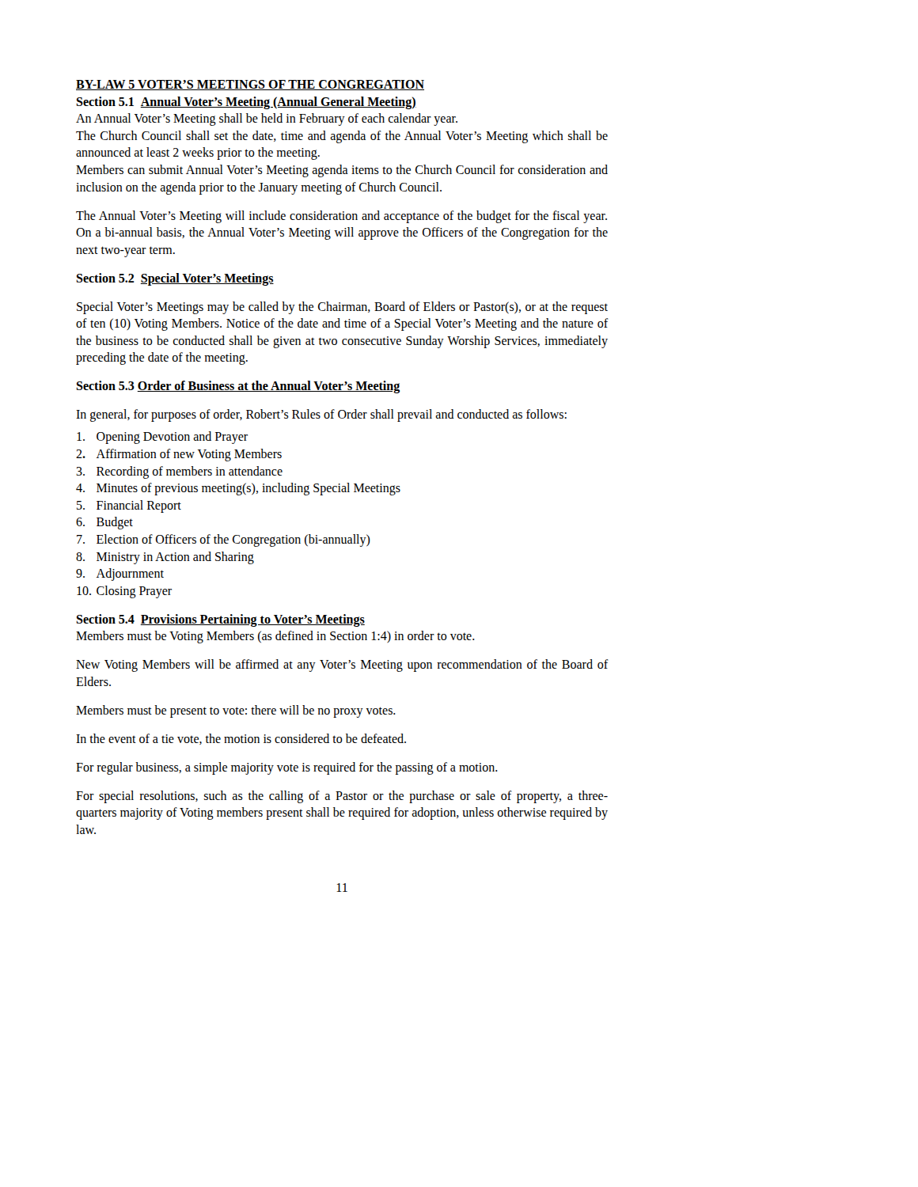BY-LAW 5 VOTER’S MEETINGS OF THE CONGREGATION
Section 5.1 Annual Voter’s Meeting (Annual General Meeting)
An Annual Voter’s Meeting shall be held in February of each calendar year.
The Church Council shall set the date, time and agenda of the Annual Voter’s Meeting which shall be announced at least 2 weeks prior to the meeting.
Members can submit Annual Voter’s Meeting agenda items to the Church Council for consideration and inclusion on the agenda prior to the January meeting of Church Council.
The Annual Voter’s Meeting will include consideration and acceptance of the budget for the fiscal year. On a bi-annual basis, the Annual Voter’s Meeting will approve the Officers of the Congregation for the next two-year term.
Section 5.2 Special Voter’s Meetings
Special Voter’s Meetings may be called by the Chairman, Board of Elders or Pastor(s), or at the request of ten (10) Voting Members. Notice of the date and time of a Special Voter’s Meeting and the nature of the business to be conducted shall be given at two consecutive Sunday Worship Services, immediately preceding the date of the meeting.
Section 5.3 Order of Business at the Annual Voter’s Meeting
In general, for purposes of order, Robert’s Rules of Order shall prevail and conducted as follows:
1. Opening Devotion and Prayer
2. Affirmation of new Voting Members
3. Recording of members in attendance
4. Minutes of previous meeting(s), including Special Meetings
5. Financial Report
6. Budget
7. Election of Officers of the Congregation (bi-annually)
8. Ministry in Action and Sharing
9. Adjournment
10. Closing Prayer
Section 5.4 Provisions Pertaining to Voter’s Meetings
Members must be Voting Members (as defined in Section 1:4) in order to vote.
New Voting Members will be affirmed at any Voter’s Meeting upon recommendation of the Board of Elders.
Members must be present to vote: there will be no proxy votes.
In the event of a tie vote, the motion is considered to be defeated.
For regular business, a simple majority vote is required for the passing of a motion.
For special resolutions, such as the calling of a Pastor or the purchase or sale of property, a three-quarters majority of Voting members present shall be required for adoption, unless otherwise required by law.
11